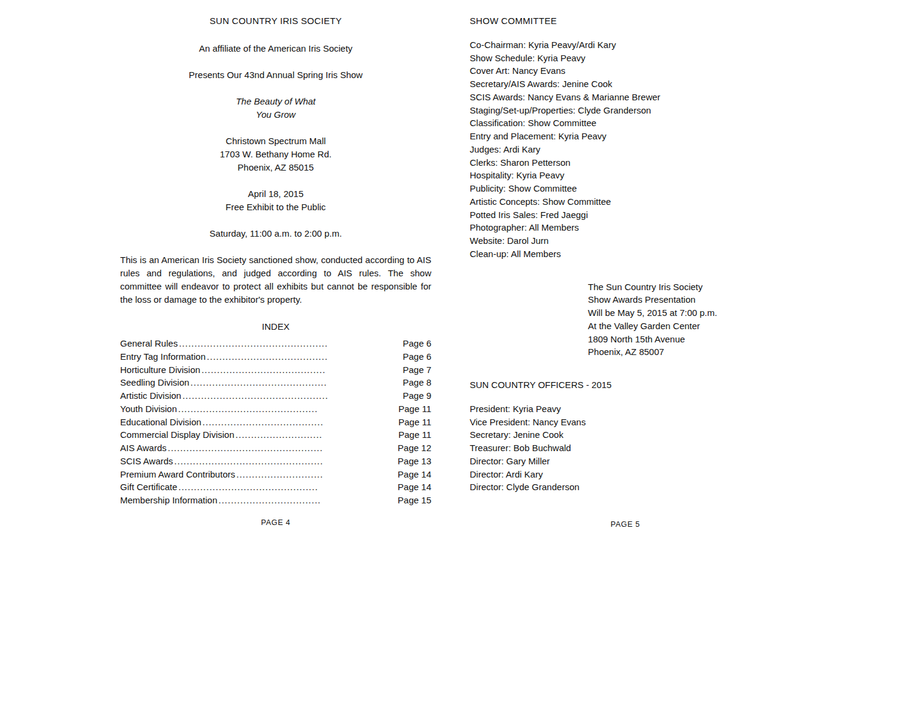SUN COUNTRY IRIS SOCIETY
An affiliate of the American Iris Society
Presents Our 43nd Annual Spring Iris Show
The Beauty of What
You Grow
Christown Spectrum Mall
1703 W. Bethany Home Rd.
Phoenix, AZ 85015
April 18, 2015
Free Exhibit to the Public
Saturday, 11:00 a.m. to 2:00 p.m.
This is an American Iris Society sanctioned show, conducted according to AIS rules and regulations, and judged according to AIS rules. The show committee will endeavor to protect all exhibits but cannot be responsible for the loss or damage to the exhibitor's property.
INDEX
General Rules................................................ Page 6
Entry Tag Information....................................... Page 6
Horticulture Division........................................ Page 7
Seedling Division............................................ Page 8
Artistic Division............................................... Page 9
Youth Division............................................. Page 11
Educational Division....................................... Page 11
Commercial Display Division............................ Page 11
AIS Awards.................................................. Page 12
SCIS Awards................................................ Page 13
Premium Award Contributors............................ Page 14
Gift Certificate............................................. Page 14
Membership Information................................. Page 15
PAGE 4
SHOW COMMITTEE
Co-Chairman: Kyria Peavy/Ardi Kary
Show Schedule: Kyria Peavy
Cover Art: Nancy Evans
Secretary/AIS Awards: Jenine Cook
SCIS Awards: Nancy Evans & Marianne Brewer
Staging/Set-up/Properties: Clyde Granderson
Classification: Show Committee
Entry and Placement: Kyria Peavy
Judges: Ardi Kary
Clerks: Sharon Petterson
Hospitality: Kyria Peavy
Publicity: Show Committee
Artistic Concepts: Show Committee
Potted Iris Sales: Fred Jaeggi
Photographer: All Members
Website: Darol Jurn
Clean-up: All Members
The Sun Country Iris Society
Show Awards Presentation
Will be May 5, 2015 at 7:00 p.m.
At the Valley Garden Center
1809 North 15th Avenue
Phoenix, AZ 85007
SUN COUNTRY OFFICERS - 2015
President: Kyria Peavy
Vice President: Nancy Evans
Secretary: Jenine Cook
Treasurer: Bob Buchwald
Director: Gary Miller
Director: Ardi Kary
Director: Clyde Granderson
PAGE 5